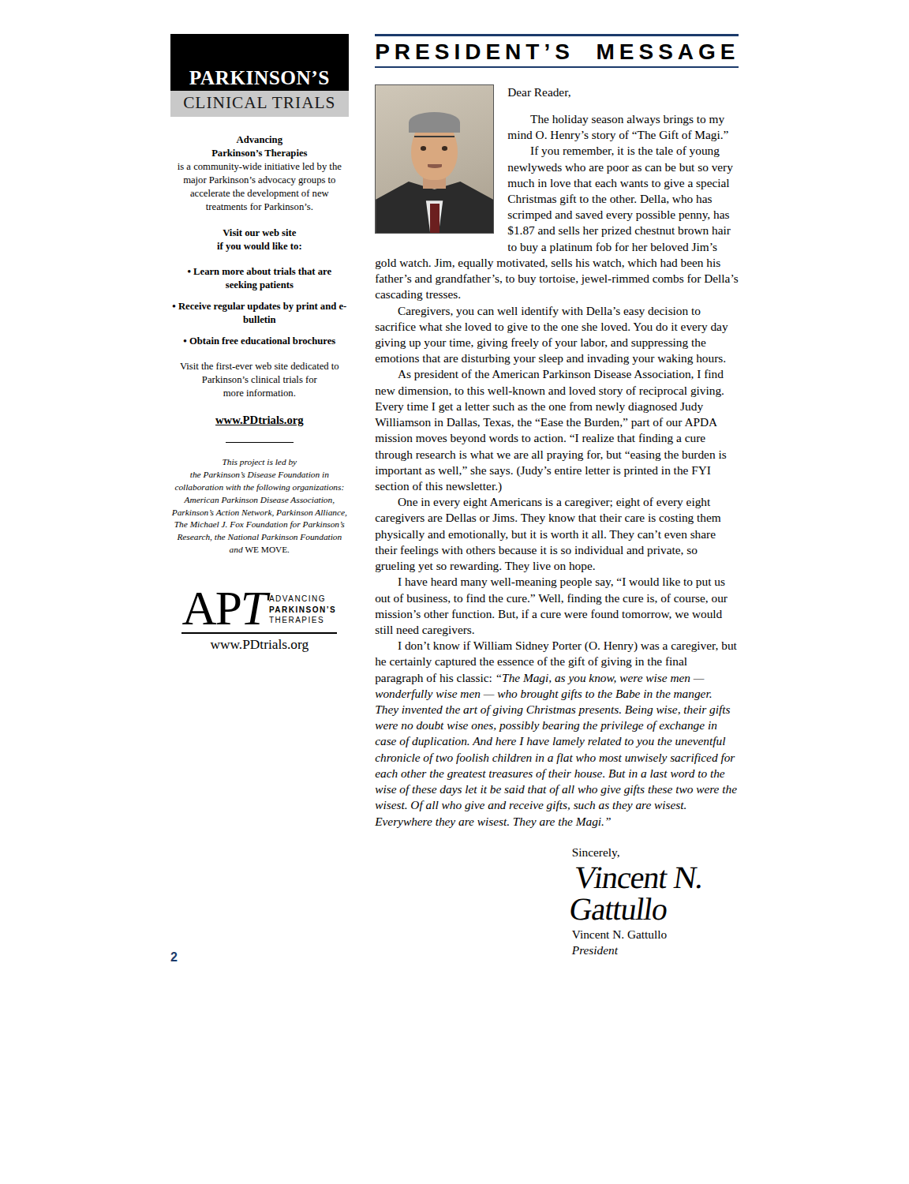PARKINSON’S
CLINICAL TRIALS
Advancing
Parkinson’s Therapies
is a community-wide initiative led by the major Parkinson’s advocacy groups to accelerate the development of new treatments for Parkinson’s.
Visit our web site
if you would like to:
• Learn more about trials that are seeking patients
• Receive regular updates by print and e-bulletin
• Obtain free educational brochures
Visit the first-ever web site dedicated to Parkinson’s clinical trials for
more information.
www.PDtrials.org
This project is led by
the Parkinson’s Disease Foundation in collaboration with the following organizations: American Parkinson Disease Association, Parkinson’s Action Network, Parkinson Alliance, The Michael J. Fox Foundation for Parkinson’s Research, the National Parkinson Foundation
and WE MOVE.
APT ADVANCING
PARKINSON’S
THERAPIES
www.PDtrials.org
PRESIDENT’S MESSAGE
Dear Reader,
The holiday season always brings to my mind O. Henry’s story of “The Gift of Magi.”
If you remember, it is the tale of young newlyweds who are poor as can be but so very much in love that each wants to give a special Christmas gift to the other. Della, who has scrimped and saved every possible penny, has $1.87 and sells her prized chestnut brown hair to buy a platinum fob for her beloved Jim’s gold watch. Jim, equally motivated, sells his watch, which had been his father’s and grandfather’s, to buy tortoise, jewel-rimmed combs for Della’s cascading tresses.
Caregivers, you can well identify with Della’s easy decision to sacrifice what she loved to give to the one she loved. You do it every day giving up your time, giving freely of your labor, and suppressing the emotions that are disturbing your sleep and invading your waking hours.
As president of the American Parkinson Disease Association, I find new dimension, to this well-known and loved story of reciprocal giving. Every time I get a letter such as the one from newly diagnosed Judy Williamson in Dallas, Texas, the “Ease the Burden,” part of our APDA mission moves beyond words to action. “I realize that finding a cure through research is what we are all praying for, but “easing the burden is important as well,” she says. (Judy’s entire letter is printed in the FYI section of this newsletter.)
One in every eight Americans is a caregiver; eight of every eight caregivers are Dellas or Jims. They know that their care is costing them physically and emotionally, but it is worth it all. They can’t even share their feelings with others because it is so individual and private, so grueling yet so rewarding. They live on hope.
I have heard many well-meaning people say, “I would like to put us out of business, to find the cure.” Well, finding the cure is, of course, our mission’s other function. But, if a cure were found tomorrow, we would still need caregivers.
I don’t know if William Sidney Porter (O. Henry) was a caregiver, but he certainly captured the essence of the gift of giving in the final paragraph of his classic: “The Magi, as you know, were wise men — wonderfully wise men — who brought gifts to the Babe in the manger. They invented the art of giving Christmas presents. Being wise, their gifts were no doubt wise ones, possibly bearing the privilege of exchange in case of duplication. And here I have lamely related to you the uneventful chronicle of two foolish children in a flat who most unwisely sacrificed for each other the greatest treasures of their house. But in a last word to the wise of these days let it be said that of all who give gifts these two were the wisest. Of all who give and receive gifts, such as they are wisest. Everywhere they are wisest. They are the Magi.”
Sincerely,
Vincent N. Gattullo
Vincent N. Gattullo
President
2